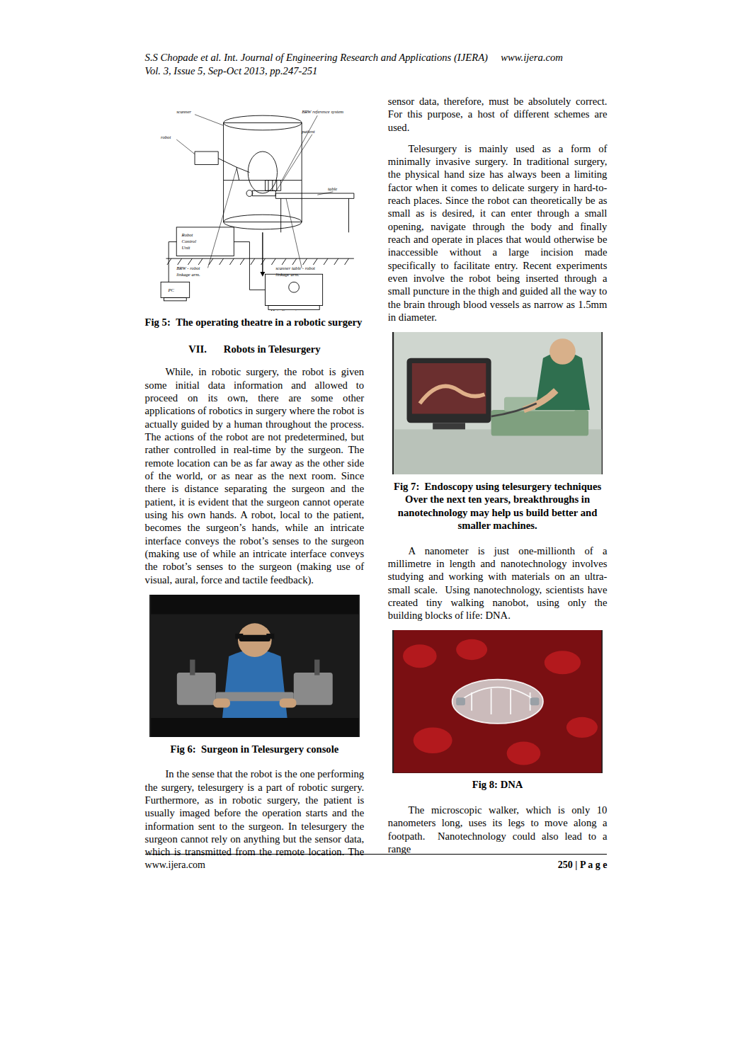S.S Chopade et al. Int. Journal of Engineering Research and Applications (IJERA) www.ijera.com Vol. 3, Issue 5, Sep-Oct 2013, pp.247-251
scanner robot BRW reference system patient table Robot Control Unit BRW - robot linkage arm. scanner table - robot linkage arm. PC Main Computer
Fig 5: The operating theatre in a robotic surgery
VII. Robots in Telesurgery
While, in robotic surgery, the robot is given some initial data information and allowed to proceed on its own, there are some other applications of robotics in surgery where the robot is actually guided by a human throughout the process. The actions of the robot are not predetermined, but rather controlled in real-time by the surgeon. The remote location can be as far away as the other side of the world, or as near as the next room. Since there is distance separating the surgeon and the patient, it is evident that the surgeon cannot operate using his own hands. A robot, local to the patient, becomes the surgeon’s hands, while an intricate interface conveys the robot’s senses to the surgeon (making use of while an intricate interface conveys the robot’s senses to the surgeon (making use of visual, aural, force and tactile feedback).
Fig 6: Surgeon in Telesurgery console
In the sense that the robot is the one performing the surgery, telesurgery is a part of robotic surgery. Furthermore, as in robotic surgery, the patient is usually imaged before the operation starts and the information sent to the surgeon. In telesurgery the surgeon cannot rely on anything but the sensor data, which is transmitted from the remote location. The sensor data, therefore, must be absolutely correct. For this purpose, a host of different schemes are used.
Telesurgery is mainly used as a form of minimally invasive surgery. In traditional surgery, the physical hand size has always been a limiting factor when it comes to delicate surgery in hard-to-reach places. Since the robot can theoretically be as small as is desired, it can enter through a small opening, navigate through the body and finally reach and operate in places that would otherwise be inaccessible without a large incision made specifically to facilitate entry. Recent experiments even involve the robot being inserted through a small puncture in the thigh and guided all the way to the brain through blood vessels as narrow as 1.5mm in diameter.
Fig 7: Endoscopy using telesurgery techniques
Over the next ten years, breakthroughs in nanotechnology may help us build better and smaller machines.
A nanometer is just one-millionth of a millimetre in length and nanotechnology involves studying and working with materials on an ultra-small scale. Using nanotechnology, scientists have created tiny walking nanobot, using only the building blocks of life: DNA.
Fig 8: DNA
The microscopic walker, which is only 10 nanometers long, uses its legs to move along a footpath. Nanotechnology could also lead to a range
www.ijera.com 250 | P a g e